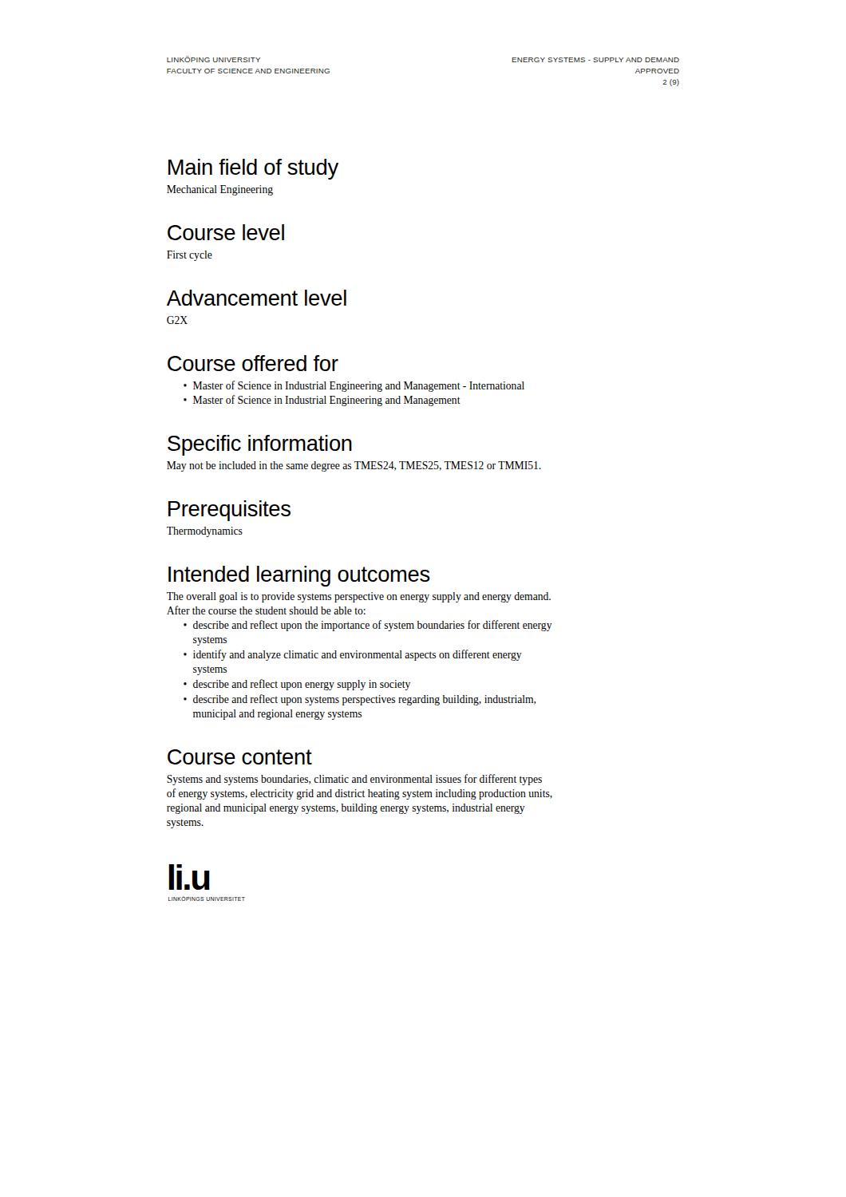LINKÖPING UNIVERSITY
FACULTY OF SCIENCE AND ENGINEERING
ENERGY SYSTEMS - SUPPLY AND DEMAND
APPROVED
2 (9)
Main field of study
Mechanical Engineering
Course level
First cycle
Advancement level
G2X
Course offered for
Master of Science in Industrial Engineering and Management - International
Master of Science in Industrial Engineering and Management
Specific information
May not be included in the same degree as TMES24, TMES25, TMES12 or TMMI51.
Prerequisites
Thermodynamics
Intended learning outcomes
The overall goal is to provide systems perspective on energy supply and energy demand. After the course the student should be able to:
describe and reflect upon the importance of system boundaries for different energy systems
identify and analyze climatic and environmental aspects on different energy systems
describe and reflect upon energy supply in society
describe and reflect upon systems perspectives regarding building, industrialm, municipal and regional energy systems
Course content
Systems and systems boundaries, climatic and environmental issues for different types of energy systems, electricity grid and district heating system including production units, regional and municipal energy systems, building energy systems, industrial energy systems.
li.u LINKÖPINGS UNIVERSITET